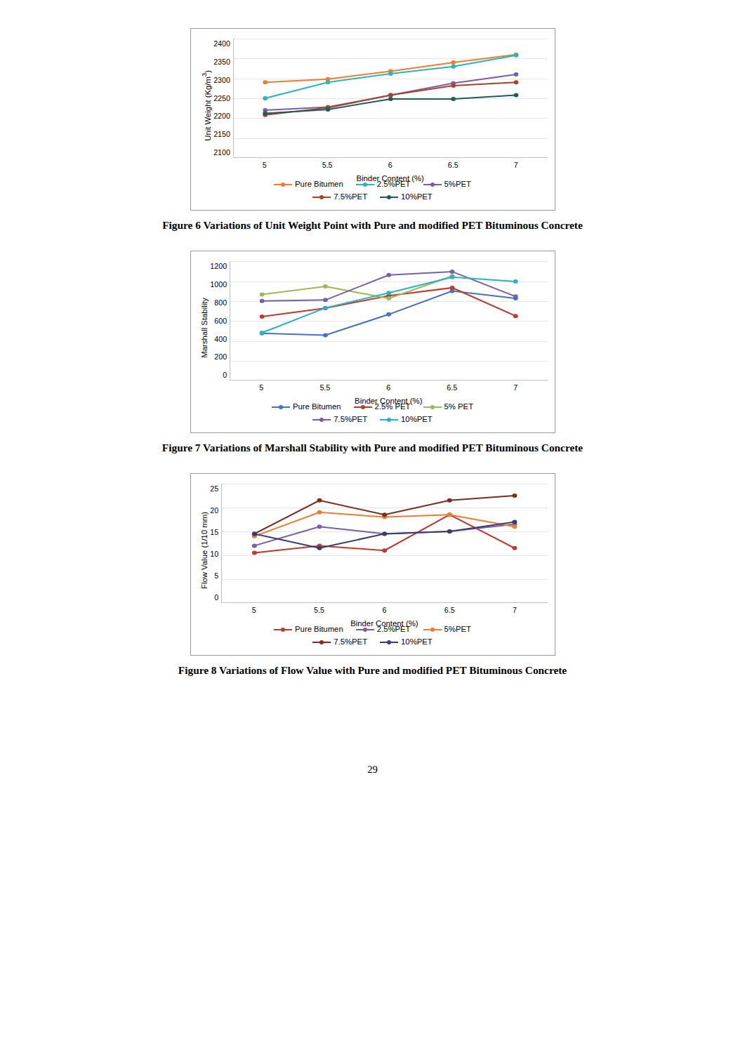Unit Weight (Kg/m3)
2400 2350 2300 2250 2200 2150 2100
55.566.57
Binder Content (%)
Pure Bitumen
2.5%PET
5%PET
7.5%PET
10%PET
Figure 6 Variations of Unit Weight Point with Pure and modified PET Bituminous Concrete
Marshall Stability
1200 1000 800 600 400 200 0
55.566.57
Binder Content (%)
Pure Bitumen
2.5% PET
5% PET
7.5%PET
10%PET
Figure 7 Variations of Marshall Stability with Pure and modified PET Bituminous Concrete
Flow Value (1/10 mm)
25 20 15 10 5 0
55.566.57
Binder Content (%)
Pure Bitumen
2.5%PET
5%PET
7.5%PET
10%PET
Figure 8 Variations of Flow Value with Pure and modified PET Bituminous Concrete
29